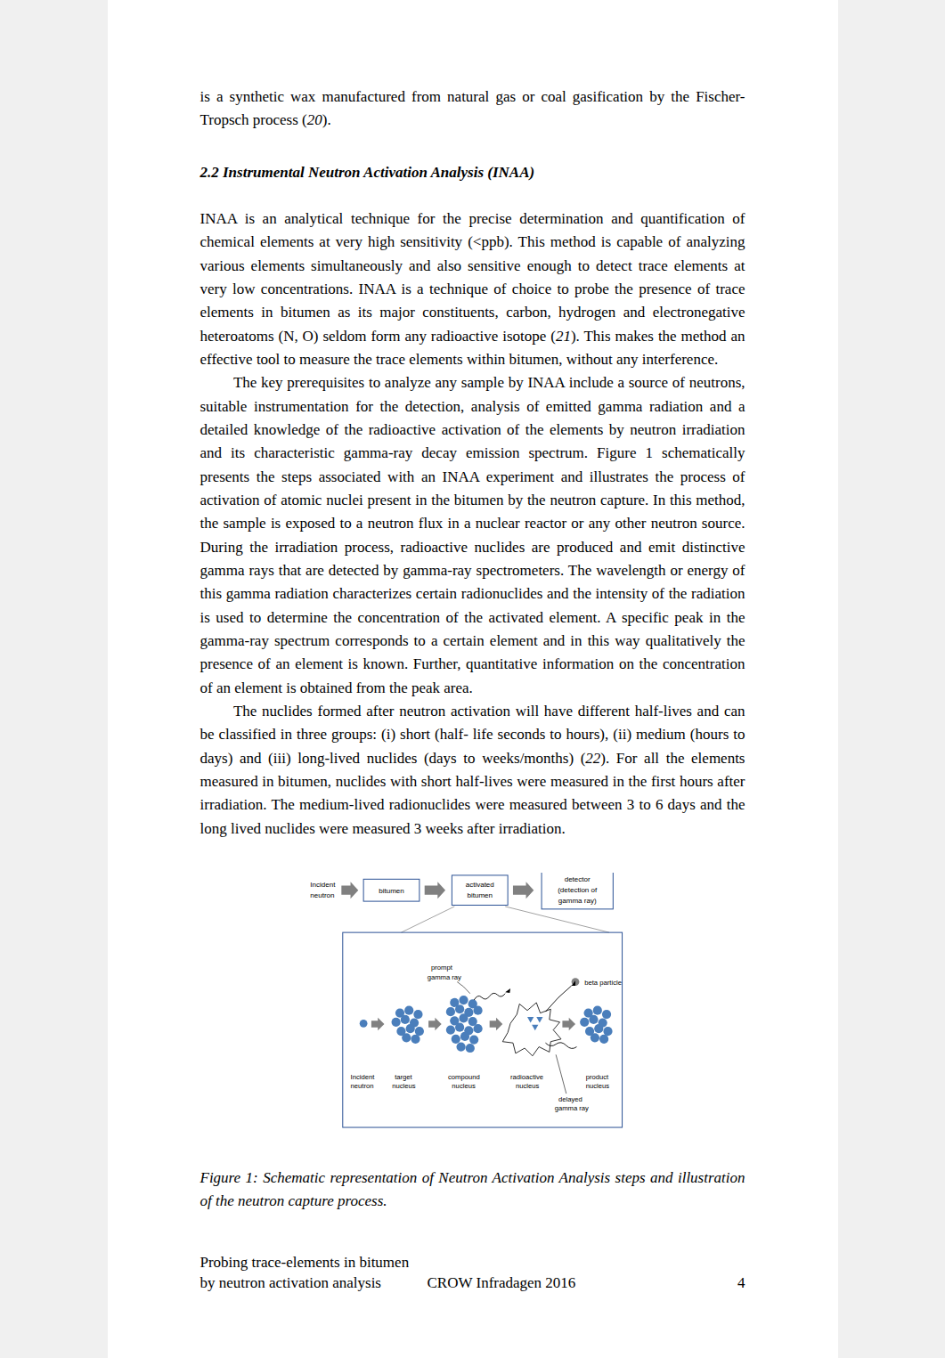is a synthetic wax manufactured from natural gas or coal gasification by the Fischer-Tropsch process (20).
2.2 Instrumental Neutron Activation Analysis (INAA)
INAA is an analytical technique for the precise determination and quantification of chemical elements at very high sensitivity (<ppb). This method is capable of analyzing various elements simultaneously and also sensitive enough to detect trace elements at very low concentrations. INAA is a technique of choice to probe the presence of trace elements in bitumen as its major constituents, carbon, hydrogen and electronegative heteroatoms (N, O) seldom form any radioactive isotope (21). This makes the method an effective tool to measure the trace elements within bitumen, without any interference.
The key prerequisites to analyze any sample by INAA include a source of neutrons, suitable instrumentation for the detection, analysis of emitted gamma radiation and a detailed knowledge of the radioactive activation of the elements by neutron irradiation and its characteristic gamma-ray decay emission spectrum. Figure 1 schematically presents the steps associated with an INAA experiment and illustrates the process of activation of atomic nuclei present in the bitumen by the neutron capture. In this method, the sample is exposed to a neutron flux in a nuclear reactor or any other neutron source. During the irradiation process, radioactive nuclides are produced and emit distinctive gamma rays that are detected by gamma-ray spectrometers. The wavelength or energy of this gamma radiation characterizes certain radionuclides and the intensity of the radiation is used to determine the concentration of the activated element. A specific peak in the gamma-ray spectrum corresponds to a certain element and in this way qualitatively the presence of an element is known. Further, quantitative information on the concentration of an element is obtained from the peak area.
The nuclides formed after neutron activation will have different half-lives and can be classified in three groups: (i) short (half- life seconds to hours), (ii) medium (hours to days) and (iii) long-lived nuclides (days to weeks/months) (22). For all the elements measured in bitumen, nuclides with short half-lives were measured in the first hours after irradiation. The medium-lived radionuclides were measured between 3 to 6 days and the long lived nuclides were measured 3 weeks after irradiation.
bitumen activated bitumen detector (detection of gamma ray) Incident neutron prompt gamma ray beta particle delayed gamma ray Incident neutron target nucleus compound nucleus radioactive nucleus product nucleus
Figure 1: Schematic representation of Neutron Activation Analysis steps and illustration of the neutron capture process.
Probing trace-elements in bitumen
by neutron activation analysis
CROW Infradagen 2016
4